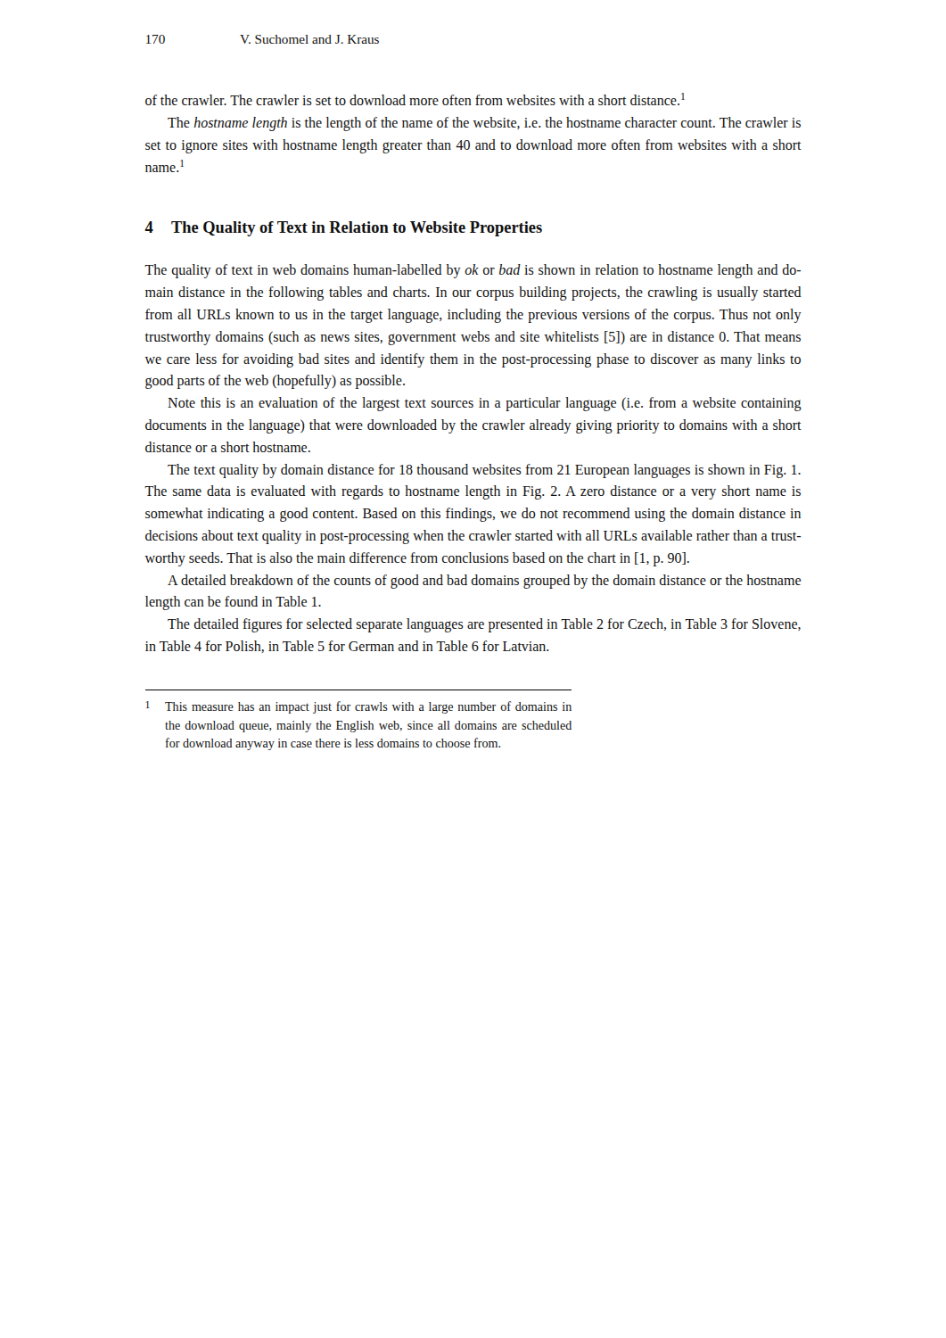170 V. Suchomel and J. Kraus
of the crawler. The crawler is set to download more often from websites with a short distance.1
The hostname length is the length of the name of the website, i.e. the hostname character count. The crawler is set to ignore sites with hostname length greater than 40 and to download more often from websites with a short name.1
4 The Quality of Text in Relation to Website Properties
The quality of text in web domains human-labelled by ok or bad is shown in relation to hostname length and domain distance in the following tables and charts. In our corpus building projects, the crawling is usually started from all URLs known to us in the target language, including the previous versions of the corpus. Thus not only trustworthy domains (such as news sites, government webs and site whitelists [5]) are in distance 0. That means we care less for avoiding bad sites and identify them in the post-processing phase to discover as many links to good parts of the web (hopefully) as possible.
Note this is an evaluation of the largest text sources in a particular language (i.e. from a website containing documents in the language) that were downloaded by the crawler already giving priority to domains with a short distance or a short hostname.
The text quality by domain distance for 18 thousand websites from 21 European languages is shown in Fig. 1. The same data is evaluated with regards to hostname length in Fig. 2. A zero distance or a very short name is somewhat indicating a good content. Based on this findings, we do not recommend using the domain distance in decisions about text quality in post-processing when the crawler started with all URLs available rather than a trustworthy seeds. That is also the main difference from conclusions based on the chart in [1, p. 90].
A detailed breakdown of the counts of good and bad domains grouped by the domain distance or the hostname length can be found in Table 1.
The detailed figures for selected separate languages are presented in Table 2 for Czech, in Table 3 for Slovene, in Table 4 for Polish, in Table 5 for German and in Table 6 for Latvian.
1 This measure has an impact just for crawls with a large number of domains in the download queue, mainly the English web, since all domains are scheduled for download anyway in case there is less domains to choose from.